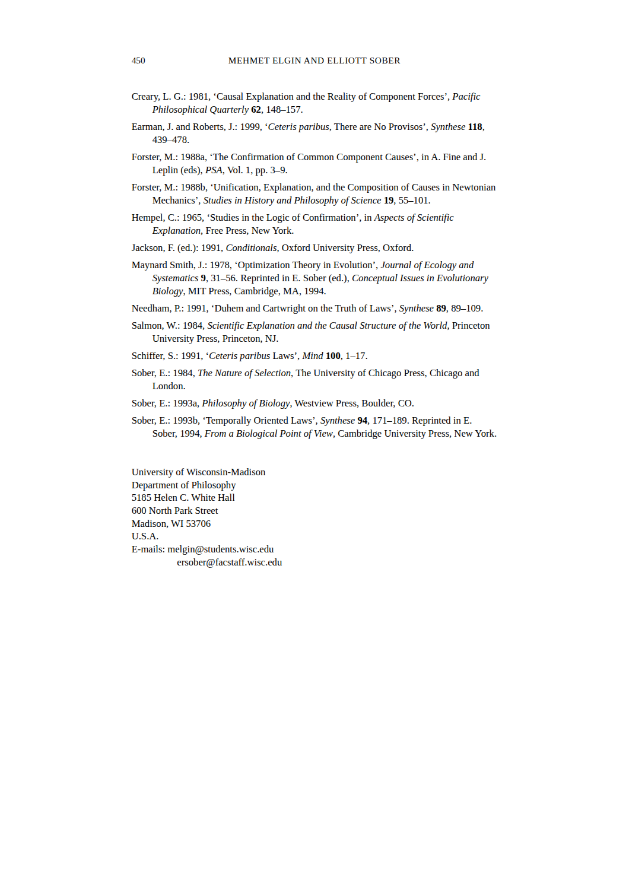450
MEHMET ELGIN AND ELLIOTT SOBER
Creary, L. G.: 1981, ‘Causal Explanation and the Reality of Component Forces’, Pacific Philosophical Quarterly 62, 148–157.
Earman, J. and Roberts, J.: 1999, ‘Ceteris paribus, There are No Provisos’, Synthese 118, 439–478.
Forster, M.: 1988a, ‘The Confirmation of Common Component Causes’, in A. Fine and J. Leplin (eds), PSA, Vol. 1, pp. 3–9.
Forster, M.: 1988b, ‘Unification, Explanation, and the Composition of Causes in Newtonian Mechanics’, Studies in History and Philosophy of Science 19, 55–101.
Hempel, C.: 1965, ‘Studies in the Logic of Confirmation’, in Aspects of Scientific Explanation, Free Press, New York.
Jackson, F. (ed.): 1991, Conditionals, Oxford University Press, Oxford.
Maynard Smith, J.: 1978, ‘Optimization Theory in Evolution’, Journal of Ecology and Systematics 9, 31–56. Reprinted in E. Sober (ed.), Conceptual Issues in Evolutionary Biology, MIT Press, Cambridge, MA, 1994.
Needham, P.: 1991, ‘Duhem and Cartwright on the Truth of Laws’, Synthese 89, 89–109.
Salmon, W.: 1984, Scientific Explanation and the Causal Structure of the World, Princeton University Press, Princeton, NJ.
Schiffer, S.: 1991, ‘Ceteris paribus Laws’, Mind 100, 1–17.
Sober, E.: 1984, The Nature of Selection, The University of Chicago Press, Chicago and London.
Sober, E.: 1993a, Philosophy of Biology, Westview Press, Boulder, CO.
Sober, E.: 1993b, ‘Temporally Oriented Laws’, Synthese 94, 171–189. Reprinted in E. Sober, 1994, From a Biological Point of View, Cambridge University Press, New York.
University of Wisconsin-Madison
Department of Philosophy
5185 Helen C. White Hall
600 North Park Street
Madison, WI 53706
U.S.A.
E-mails: melgin@students.wisc.edu
ersober@facstaff.wisc.edu